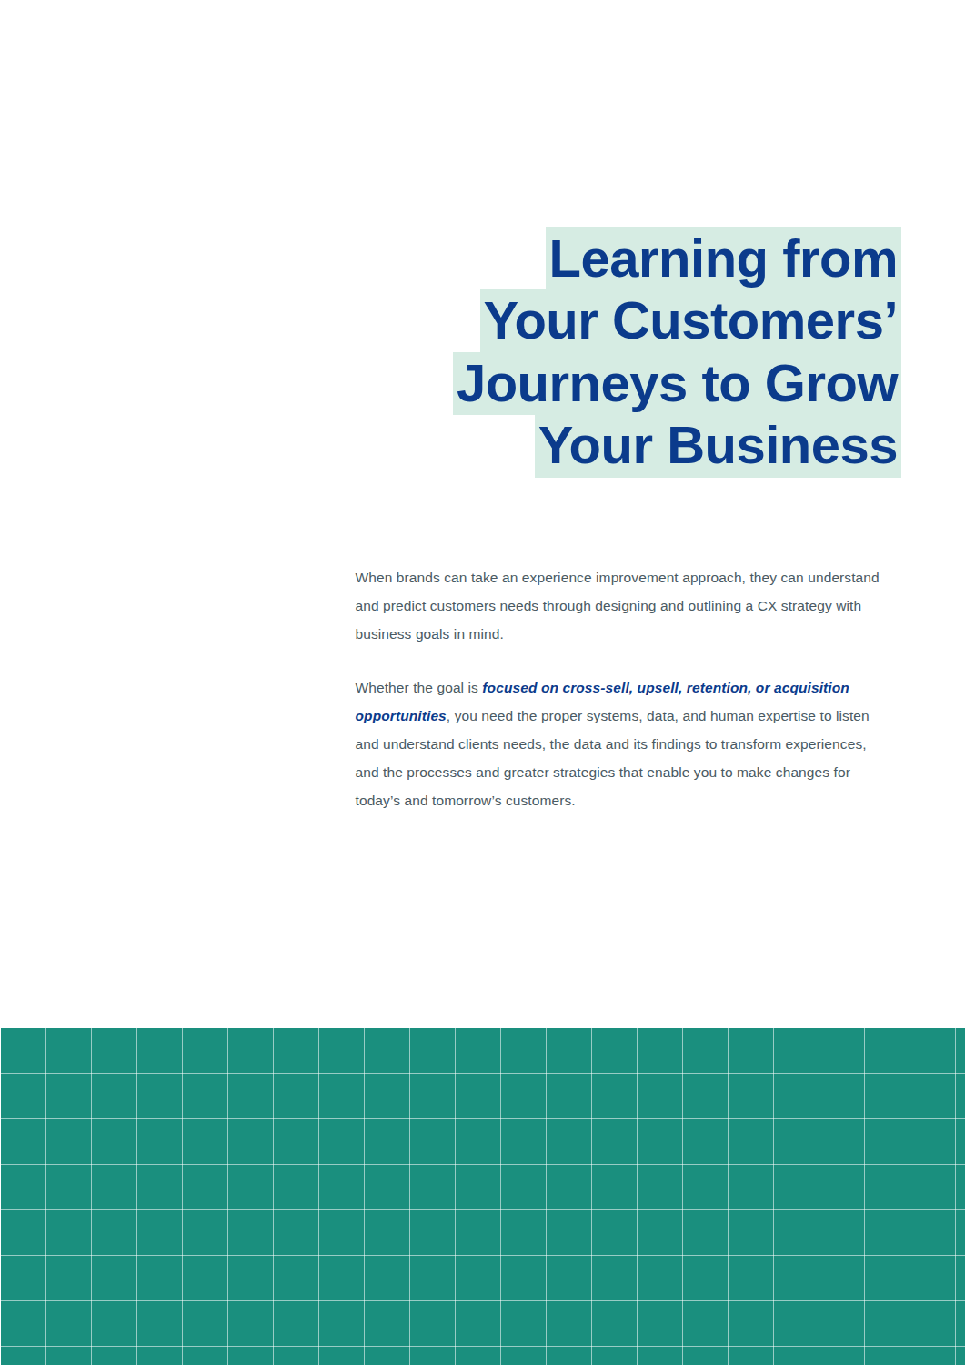Learning from Your Customers’ Journeys to Grow Your Business
When brands can take an experience improvement approach, they can understand and predict customers needs through designing and outlining a CX strategy with business goals in mind.
Whether the goal is focused on cross-sell, upsell, retention, or acquisition opportunities, you need the proper systems, data, and human expertise to listen and understand clients needs, the data and its findings to transform experiences, and the processes and greater strategies that enable you to make changes for today’s and tomorrow’s customers.